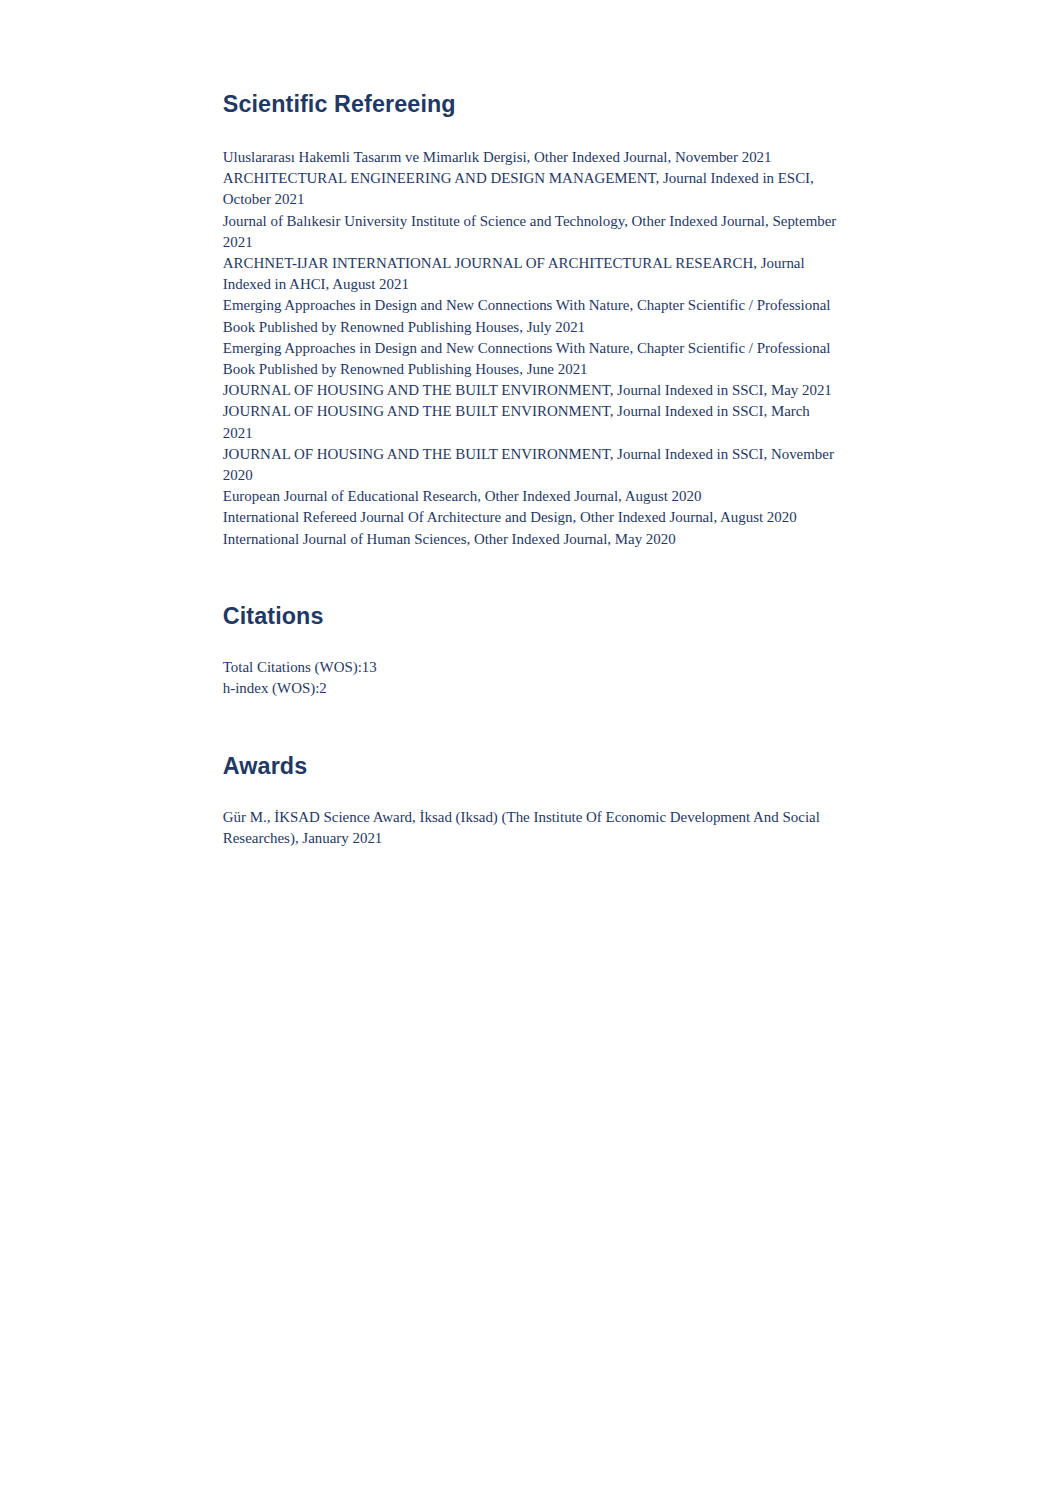Scientific Refereeing
Uluslararası Hakemli Tasarım ve Mimarlık Dergisi, Other Indexed Journal, November 2021
ARCHITECTURAL ENGINEERING AND DESIGN MANAGEMENT, Journal Indexed in ESCI, October 2021
Journal of Balıkesir University Institute of Science and Technology, Other Indexed Journal, September 2021
ARCHNET-IJAR INTERNATIONAL JOURNAL OF ARCHITECTURAL RESEARCH, Journal Indexed in AHCI, August 2021
Emerging Approaches in Design and New Connections With Nature, Chapter Scientific / Professional Book Published by Renowned Publishing Houses, July 2021
Emerging Approaches in Design and New Connections With Nature, Chapter Scientific / Professional Book Published by Renowned Publishing Houses, June 2021
JOURNAL OF HOUSING AND THE BUILT ENVIRONMENT, Journal Indexed in SSCI, May 2021
JOURNAL OF HOUSING AND THE BUILT ENVIRONMENT, Journal Indexed in SSCI, March 2021
JOURNAL OF HOUSING AND THE BUILT ENVIRONMENT, Journal Indexed in SSCI, November 2020
European Journal of Educational Research, Other Indexed Journal, August 2020
International Refereed Journal Of Architecture and Design, Other Indexed Journal, August 2020
International Journal of Human Sciences, Other Indexed Journal, May 2020
Citations
Total Citations (WOS):13
h-index (WOS):2
Awards
Gür M., İKSAD Science Award, İksad (Iksad) (The Institute Of Economic Development And Social Researches), January 2021